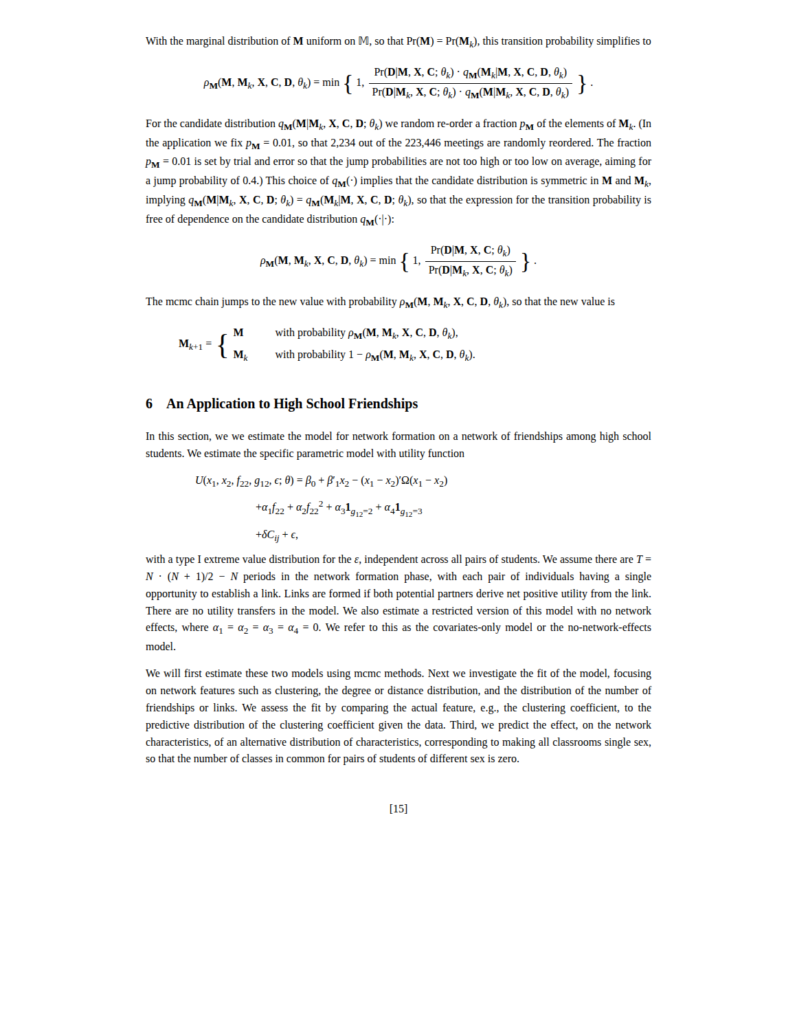With the marginal distribution of M uniform on 𝕄, so that Pr(M) = Pr(Mk), this transition probability simplifies to
ρM(M, Mk, X, C, D, θk) = min { 1, Pr(D|M, X, C; θk) · qM(Mk|M, X, C, D, θk) Pr(D|Mk, X, C; θk) · qM(M|Mk, X, C, D, θk) } .
For the candidate distribution qM(M|Mk, X, C, D; θk) we random re-order a fraction pM of the elements of Mk. (In the application we fix pM = 0.01, so that 2,234 out of the 223,446 meetings are randomly reordered. The fraction pM = 0.01 is set by trial and error so that the jump probabilities are not too high or too low on average, aiming for a jump probability of 0.4.) This choice of qM(·) implies that the candidate distribution is symmetric in M and Mk, implying qM(M|Mk, X, C, D; θk) = qM(Mk|M, X, C, D; θk), so that the expression for the transition probability is free of dependence on the candidate distribution qM(·|·):
ρM(M, Mk, X, C, D, θk) = min { 1, Pr(D|M, X, C; θk) Pr(D|Mk, X, C; θk) } .
The mcmc chain jumps to the new value with probability ρM(M, Mk, X, C, D, θk), so that the new value is
Mk+1 = { Mwith probability ρM(M, Mk, X, C, D, θk), Mk with probability 1 − ρM(M, Mk, X, C, D, θk).
6 An Application to High School Friendships
In this section, we we estimate the model for network formation on a network of friendships among high school students. We estimate the specific parametric model with utility function
U(x1, x2, f22, g12, ϵ; θ) = β0 + β′1x2 − (x1 − x2)′Ω(x1 − x2)
+α1f22 + α2f222 + α31g12=2 + α41g12=3
+δCij + ϵ,
with a type I extreme value distribution for the ε, independent across all pairs of students. We assume there are T = N · (N + 1)/2 − N periods in the network formation phase, with each pair of individuals having a single opportunity to establish a link. Links are formed if both potential partners derive net positive utility from the link. There are no utility transfers in the model. We also estimate a restricted version of this model with no network effects, where α1 = α2 = α3 = α4 = 0. We refer to this as the covariates-only model or the no-network-effects model.
We will first estimate these two models using mcmc methods. Next we investigate the fit of the model, focusing on network features such as clustering, the degree or distance distribution, and the distribution of the number of friendships or links. We assess the fit by comparing the actual feature, e.g., the clustering coefficient, to the predictive distribution of the clustering coefficient given the data. Third, we predict the effect, on the network characteristics, of an alternative distribution of characteristics, corresponding to making all classrooms single sex, so that the number of classes in common for pairs of students of different sex is zero.
[15]